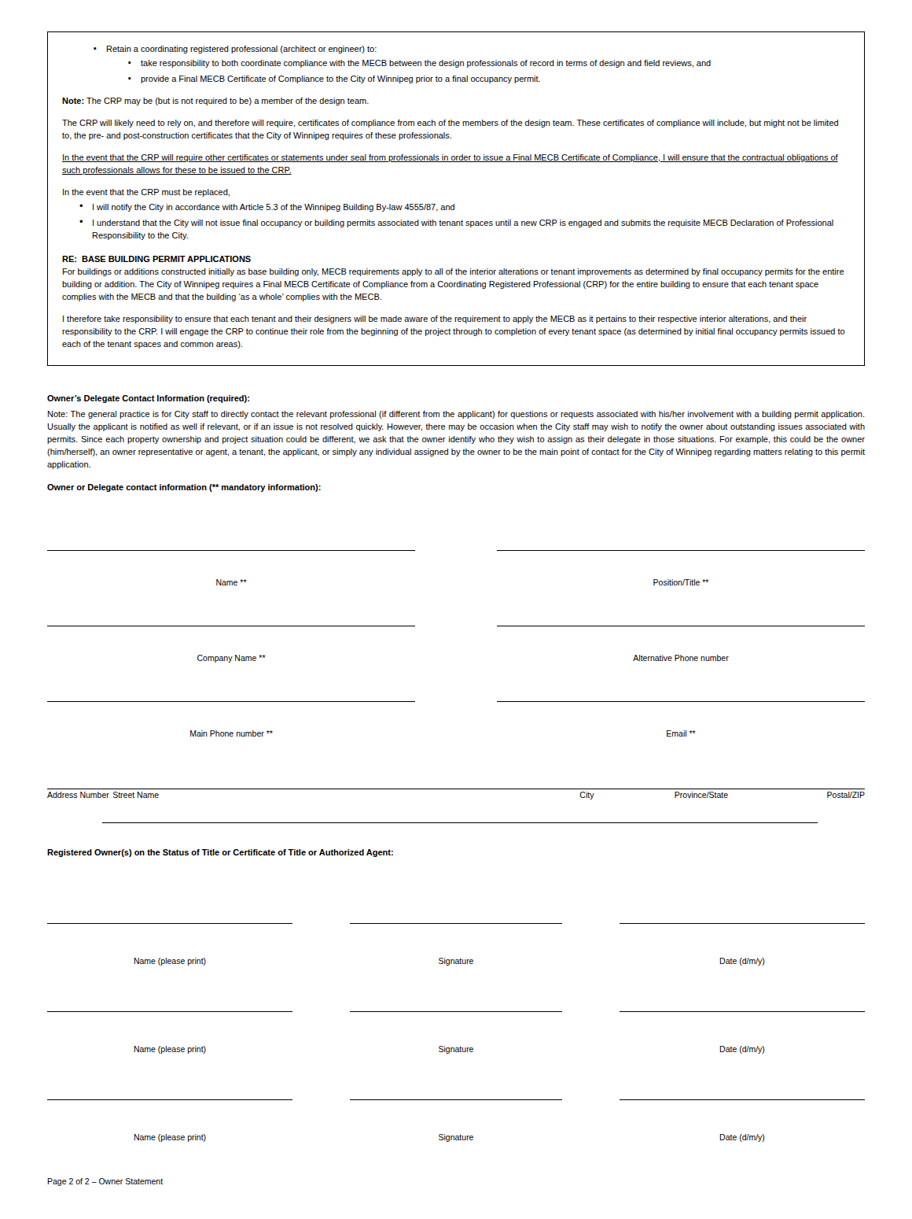Retain a coordinating registered professional (architect or engineer) to:
take responsibility to both coordinate compliance with the MECB between the design professionals of record in terms of design and field reviews, and
provide a Final MECB Certificate of Compliance to the City of Winnipeg prior to a final occupancy permit.
Note: The CRP may be (but is not required to be) a member of the design team.
The CRP will likely need to rely on, and therefore will require, certificates of compliance from each of the members of the design team. These certificates of compliance will include, but might not be limited to, the pre- and post-construction certificates that the City of Winnipeg requires of these professionals.
In the event that the CRP will require other certificates or statements under seal from professionals in order to issue a Final MECB Certificate of Compliance, I will ensure that the contractual obligations of such professionals allows for these to be issued to the CRP.
In the event that the CRP must be replaced,
I will notify the City in accordance with Article 5.3 of the Winnipeg Building By-law 4555/87, and
I understand that the City will not issue final occupancy or building permits associated with tenant spaces until a new CRP is engaged and submits the requisite MECB Declaration of Professional Responsibility to the City.
RE: BASE BUILDING PERMIT APPLICATIONS
For buildings or additions constructed initially as base building only, MECB requirements apply to all of the interior alterations or tenant improvements as determined by final occupancy permits for the entire building or addition. The City of Winnipeg requires a Final MECB Certificate of Compliance from a Coordinating Registered Professional (CRP) for the entire building to ensure that each tenant space complies with the MECB and that the building ‘as a whole’ complies with the MECB.
I therefore take responsibility to ensure that each tenant and their designers will be made aware of the requirement to apply the MECB as it pertains to their respective interior alterations, and their responsibility to the CRP. I will engage the CRP to continue their role from the beginning of the project through to completion of every tenant space (as determined by initial final occupancy permits issued to each of the tenant spaces and common areas).
Owner’s Delegate Contact Information (required):
Note: The general practice is for City staff to directly contact the relevant professional (if different from the applicant) for questions or requests associated with his/her involvement with a building permit application. Usually the applicant is notified as well if relevant, or if an issue is not resolved quickly. However, there may be occasion when the City staff may wish to notify the owner about outstanding issues associated with permits. Since each property ownership and project situation could be different, we ask that the owner identify who they wish to assign as their delegate in those situations. For example, this could be the owner (him/herself), an owner representative or agent, a tenant, the applicant, or simply any individual assigned by the owner to be the main point of contact for the City of Winnipeg regarding matters relating to this permit application.
Owner or Delegate contact information (** mandatory information):
| Name ** | | Position/Title ** |
| Company Name ** | | Alternative Phone number |
| Main Phone number ** | | Email ** |
| Address Number | Street Name | | City | Province/State | Postal/ZIP |
Registered Owner(s) on the Status of Title or Certificate of Title or Authorized Agent:
| Name (please print) | | Signature | | Date (d/m/y) |
| Name (please print) | | Signature | | Date (d/m/y) |
| Name (please print) | | Signature | | Date (d/m/y) |
Page 2 of 2 – Owner Statement